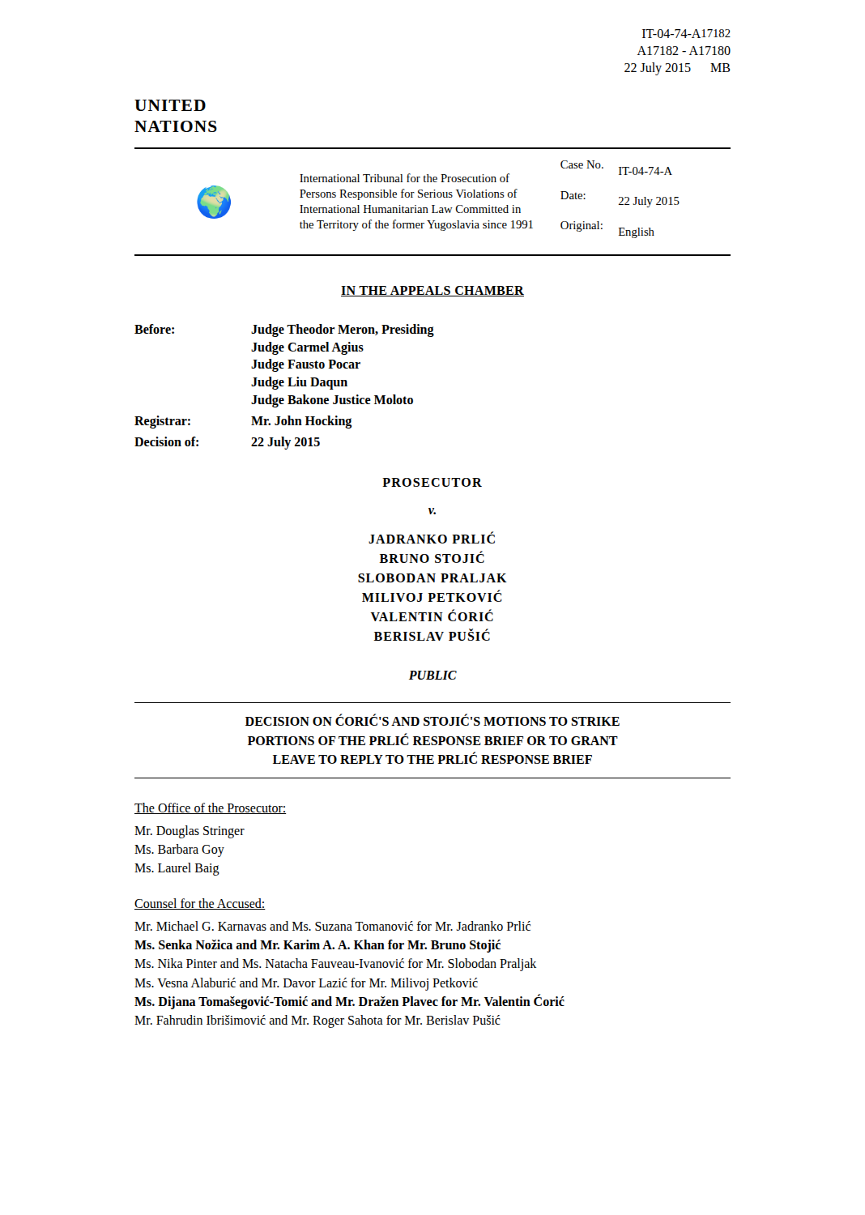17182
IT-04-74-A
A17182 - A17180
22 July 2015 MB
UNITED
NATIONS
| 🌍 | International Tribunal for the Prosecution of Persons Responsible for Serious Violations of International Humanitarian Law Committed in the Territory of the former Yugoslavia since 1991 | / Case No. / IT-04-74-A / / Date: / 22 July 2015 / / Original: / English / |
IN THE APPEALS CHAMBER
| Before: | Judge Theodor Meron, Presiding Judge Carmel Agius Judge Fausto Pocar Judge Liu Daqun Judge Bakone Justice Moloto |
| Registrar: | Mr. John Hocking |
| Decision of: | 22 July 2015 |
PROSECUTOR
v.
JADRANKO PRLIĆ
BRUNO STOJIĆ
SLOBODAN PRALJAK
MILIVOJ PETKOVIĆ
VALENTIN ĆORIĆ
BERISLAV PUŠIĆ
PUBLIC
Decision on Ćorić's and Stojić's Motions to Strike
Portions of the Prlić Response Brief or to Grant
Leave to Reply to the Prlić Response Brief
The Office of the Prosecutor:
Mr. Douglas Stringer
Ms. Barbara Goy
Ms. Laurel Baig
Counsel for the Accused:
Mr. Michael G. Karnavas and Ms. Suzana Tomanović for Mr. Jadranko Prlić
Ms. Senka Nožica and Mr. Karim A. A. Khan for Mr. Bruno Stojić
Ms. Nika Pinter and Ms. Natacha Fauveau-Ivanović for Mr. Slobodan Praljak
Ms. Vesna Alaburić and Mr. Davor Lazić for Mr. Milivoj Petković
Ms. Dijana Tomašegović-Tomić and Mr. Dražen Plavec for Mr. Valentin Ćorić
Mr. Fahrudin Ibrišimović and Mr. Roger Sahota for Mr. Berislav Pušić